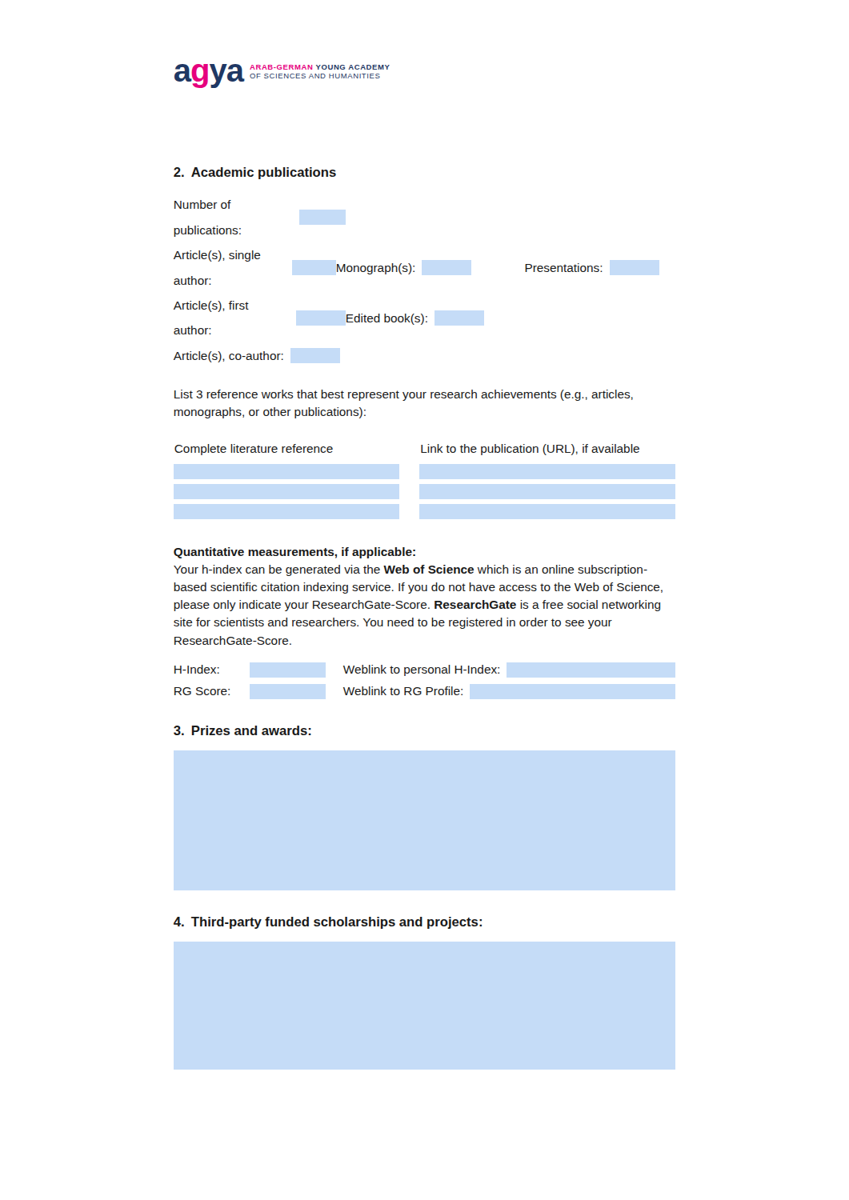agya
ARAB-GERMAN YOUNG ACADEMY
OF SCIENCES AND HUMANITIES
2. Academic publications
Number of publications:
Article(s), single author:
Monograph(s):
Presentations:
Article(s), first author:
Edited book(s):
Article(s), co-author:
List 3 reference works that best represent your research achievements (e.g., articles, monographs, or other publications):
| Complete literature reference | | Link to the publication (URL), if available |
| --- | --- | --- |
Quantitative measurements, if applicable:
Your h-index can be generated via the Web of Science which is an online subscription-based scientific citation indexing service. If you do not have access to the Web of Science, please only indicate your ResearchGate-Score. ResearchGate is a free social networking site for scientists and researchers. You need to be registered in order to see your ResearchGate-Score.
H-Index: Weblink to personal H-Index:
RG Score: Weblink to RG Profile:
3. Prizes and awards:
4. Third-party funded scholarships and projects: